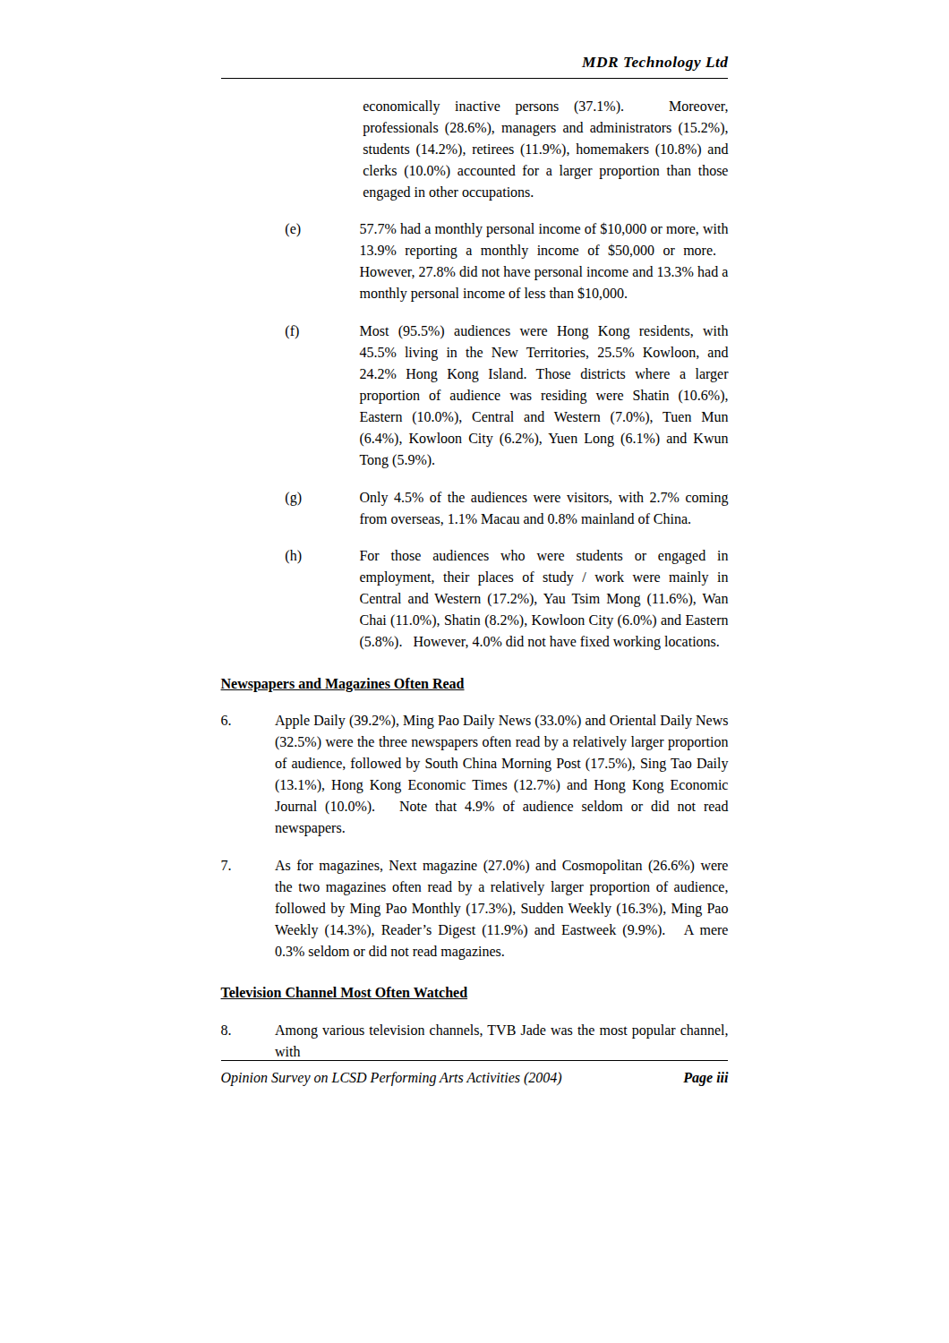MDR Technology Ltd
economically inactive persons (37.1%). Moreover, professionals (28.6%), managers and administrators (15.2%), students (14.2%), retirees (11.9%), homemakers (10.8%) and clerks (10.0%) accounted for a larger proportion than those engaged in other occupations.
(e)
57.7% had a monthly personal income of $10,000 or more, with 13.9% reporting a monthly income of $50,000 or more. However, 27.8% did not have personal income and 13.3% had a monthly personal income of less than $10,000.
(f)
Most (95.5%) audiences were Hong Kong residents, with 45.5% living in the New Territories, 25.5% Kowloon, and 24.2% Hong Kong Island. Those districts where a larger proportion of audience was residing were Shatin (10.6%), Eastern (10.0%), Central and Western (7.0%), Tuen Mun (6.4%), Kowloon City (6.2%), Yuen Long (6.1%) and Kwun Tong (5.9%).
(g)
Only 4.5% of the audiences were visitors, with 2.7% coming from overseas, 1.1% Macau and 0.8% mainland of China.
(h)
For those audiences who were students or engaged in employment, their places of study / work were mainly in Central and Western (17.2%), Yau Tsim Mong (11.6%), Wan Chai (11.0%), Shatin (8.2%), Kowloon City (6.0%) and Eastern (5.8%). However, 4.0% did not have fixed working locations.
Newspapers and Magazines Often Read
6.
Apple Daily (39.2%), Ming Pao Daily News (33.0%) and Oriental Daily News (32.5%) were the three newspapers often read by a relatively larger proportion of audience, followed by South China Morning Post (17.5%), Sing Tao Daily (13.1%), Hong Kong Economic Times (12.7%) and Hong Kong Economic Journal (10.0%). Note that 4.9% of audience seldom or did not read newspapers.
7.
As for magazines, Next magazine (27.0%) and Cosmopolitan (26.6%) were the two magazines often read by a relatively larger proportion of audience, followed by Ming Pao Monthly (17.3%), Sudden Weekly (16.3%), Ming Pao Weekly (14.3%), Reader’s Digest (11.9%) and Eastweek (9.9%). A mere 0.3% seldom or did not read magazines.
Television Channel Most Often Watched
8.
Among various television channels, TVB Jade was the most popular channel, with
Opinion Survey on LCSD Performing Arts Activities (2004) Page iii